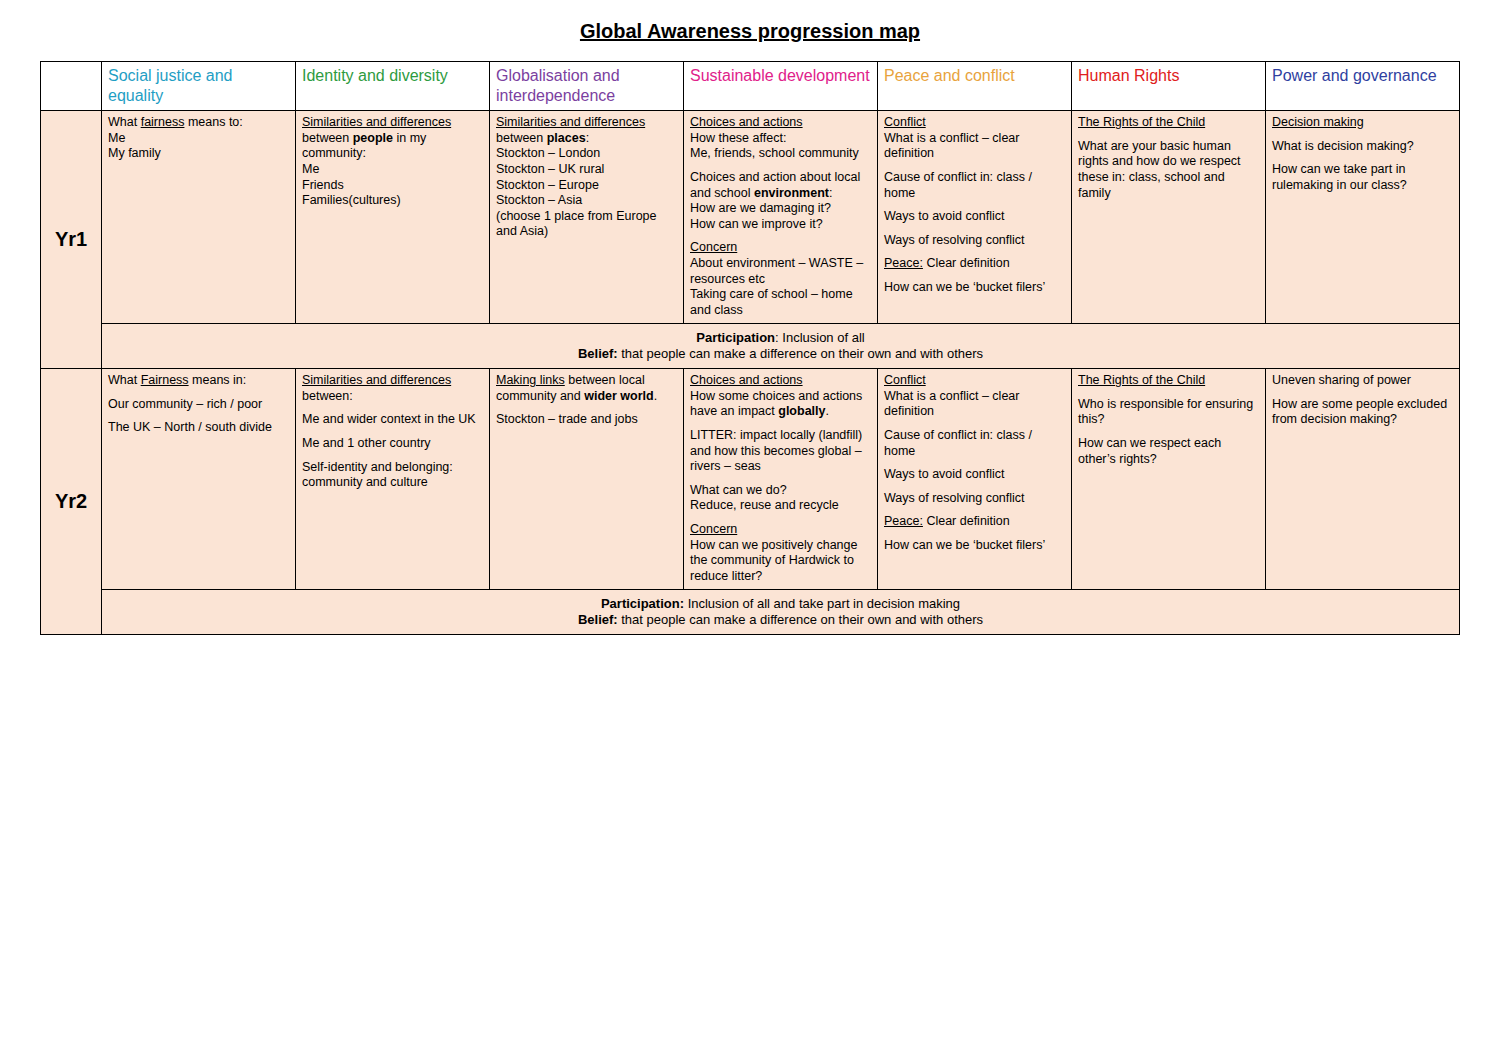Global Awareness progression map
| | Social justice and equality | Identity and diversity | Globalisation and interdependence | Sustainable development | Peace and conflict | Human Rights | Power and governance |
| --- | --- | --- | --- | --- | --- | --- | --- |
| Yr1 | What fairness means to: Me My family | Similarities and differences between people in my community: Me Friends Families(cultures) | Similarities and differences between places : Stockton – London Stockton – UK rural Stockton – Europe Stockton – Asia (choose 1 place from Europe and Asia) | Choices and actions How these affect: Me, friends, school community Choices and action about local and school environment : How are we damaging it? How can we improve it? Concern About environment – WASTE – resources etc Taking care of school – home and class | Conflict What is a conflict – clear definition Cause of conflict in: class / home Ways to avoid conflict Ways of resolving conflict Peace: Clear definition How can we be ‘bucket filers’ | The Rights of the Child What are your basic human rights and how do we respect these in: class, school and family | Decision making What is decision making? How can we take part in rulemaking in our class? |
| Participation : Inclusion of all Belief: that people can make a difference on their own and with others |
| Yr2 | What Fairness means in: Our community – rich / poor The UK – North / south divide | Similarities and differences between: Me and wider context in the UK Me and 1 other country Self-identity and belonging: community and culture | Making links between local community and wider world . Stockton – trade and jobs | Choices and actions How some choices and actions have an impact globally . LITTER: impact locally (landfill) and how this becomes global – rivers – seas What can we do? Reduce, reuse and recycle Concern How can we positively change the community of Hardwick to reduce litter? | Conflict What is a conflict – clear definition Cause of conflict in: class / home Ways to avoid conflict Ways of resolving conflict Peace: Clear definition How can we be ‘bucket filers’ | The Rights of the Child Who is responsible for ensuring this? How can we respect each other’s rights? | Uneven sharing of power How are some people excluded from decision making? |
| Participation: Inclusion of all and take part in decision making Belief: that people can make a difference on their own and with others |